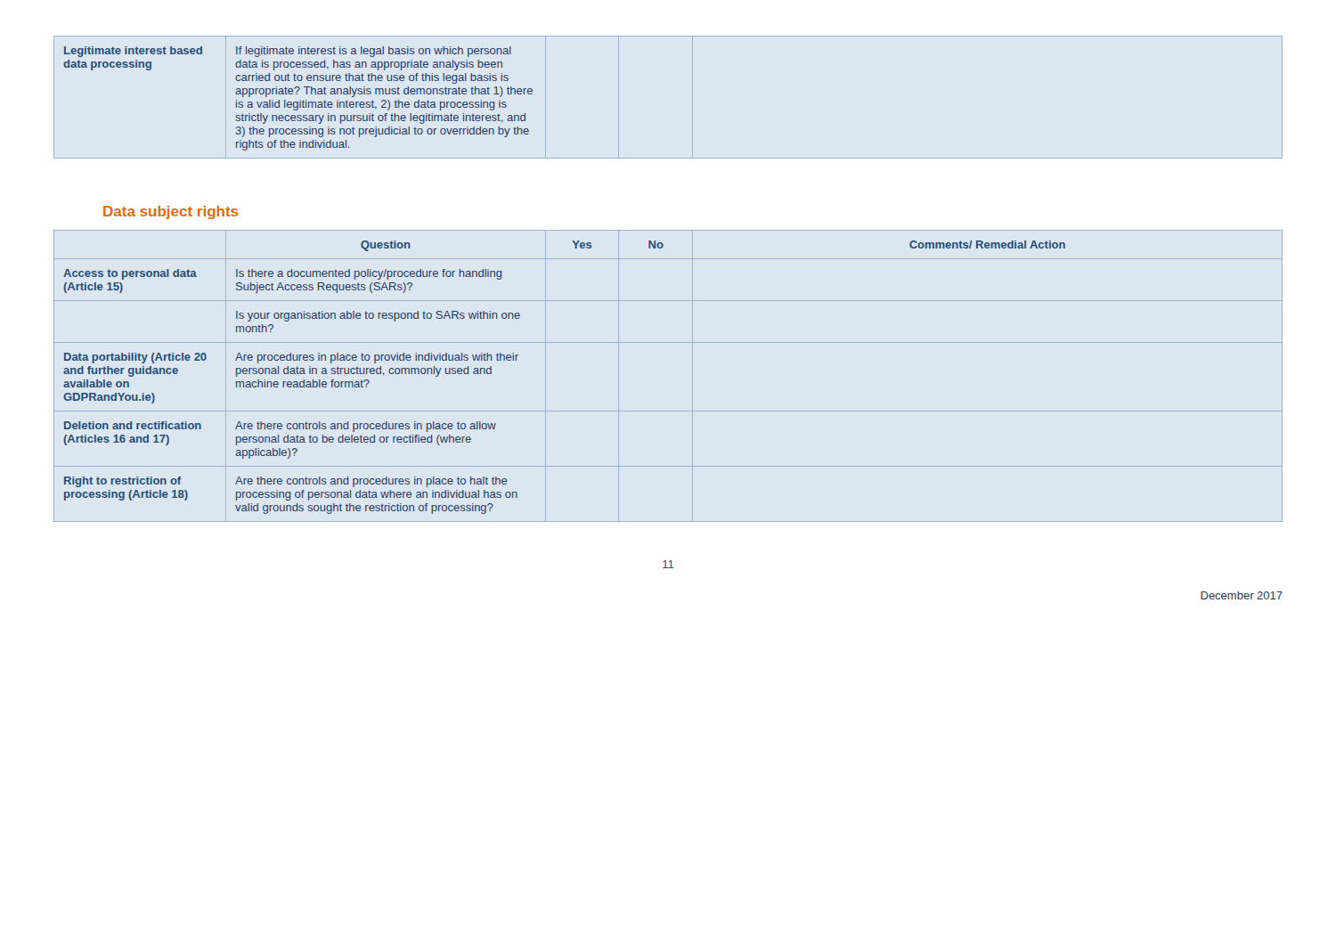| Legitimate interest based data processing | If legitimate interest is a legal basis on which personal data is processed, has an appropriate analysis been carried out to ensure that the use of this legal basis is appropriate? That analysis must demonstrate that 1) there is a valid legitimate interest, 2) the data processing is strictly necessary in pursuit of the legitimate interest, and 3) the processing is not prejudicial to or overridden by the rights of the individual. | | | |
Data subject rights
| | Question | Yes | No | Comments/ Remedial Action |
| --- | --- | --- | --- | --- |
| Access to personal data (Article 15) | Is there a documented policy/procedure for handling Subject Access Requests (SARs)? | | | |
| | Is your organisation able to respond to SARs within one month? | | | |
| Data portability (Article 20 and further guidance available on GDPRandYou.ie) | Are procedures in place to provide individuals with their personal data in a structured, commonly used and machine readable format? | | | |
| Deletion and rectification (Articles 16 and 17) | Are there controls and procedures in place to allow personal data to be deleted or rectified (where applicable)? | | | |
| Right to restriction of processing (Article 18) | Are there controls and procedures in place to halt the processing of personal data where an individual has on valid grounds sought the restriction of processing? | | | |
11
December 2017